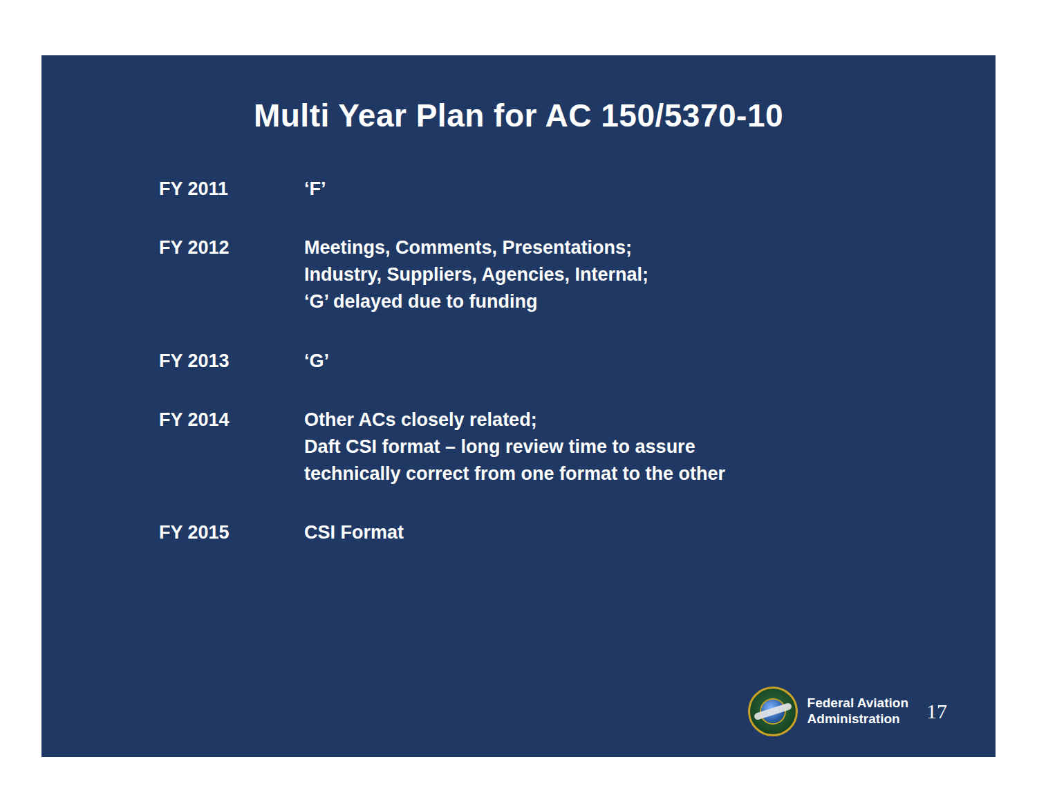Multi Year Plan for AC 150/5370-10
| FY 2011 | ‘F’ |
| FY 2012 | Meetings, Comments, Presentations; Industry, Suppliers, Agencies, Internal; ‘G’ delayed due to funding |
| FY 2013 | ‘G’ |
| FY 2014 | Other ACs closely related; Daft CSI format – long review time to assure technically correct from one format to the other |
| FY 2015 | CSI Format |
Federal Aviation
Administration
17